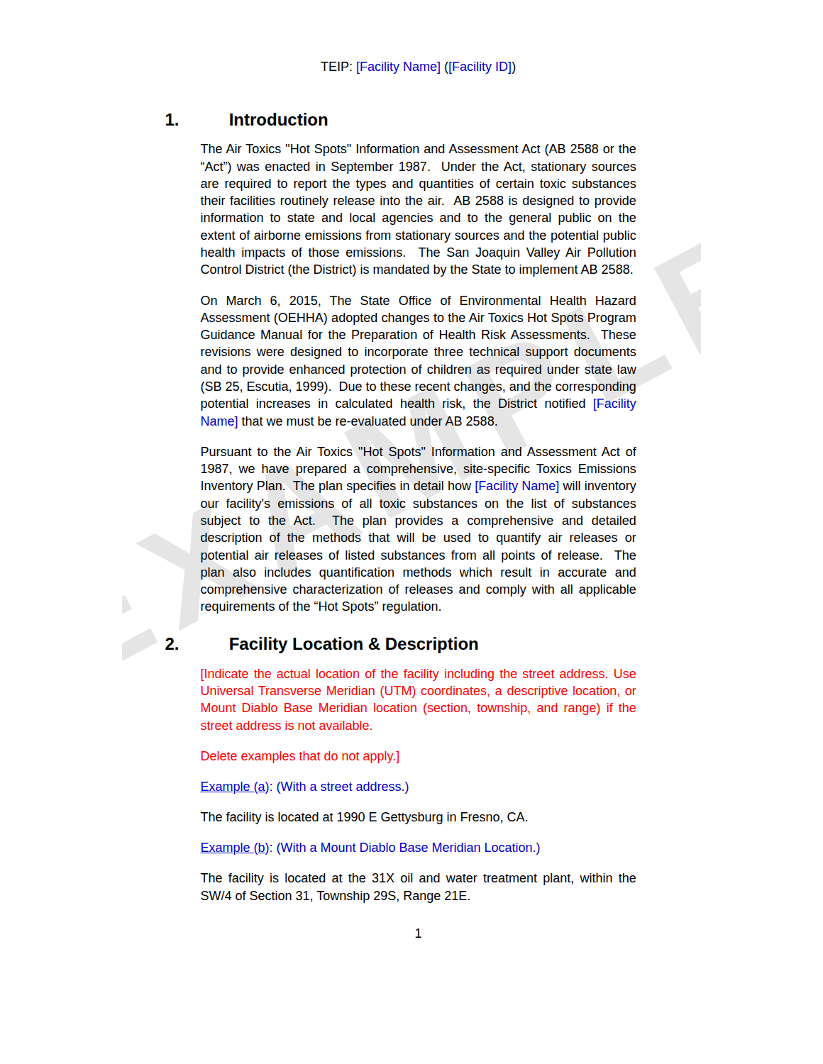EXAMPLE
TEIP: [Facility Name] ([Facility ID])
1. Introduction
The Air Toxics "Hot Spots" Information and Assessment Act (AB 2588 or the “Act”) was enacted in September 1987. Under the Act, stationary sources are required to report the types and quantities of certain toxic substances their facilities routinely release into the air. AB 2588 is designed to provide information to state and local agencies and to the general public on the extent of airborne emissions from stationary sources and the potential public health impacts of those emissions. The San Joaquin Valley Air Pollution Control District (the District) is mandated by the State to implement AB 2588.
On March 6, 2015, The State Office of Environmental Health Hazard Assessment (OEHHA) adopted changes to the Air Toxics Hot Spots Program Guidance Manual for the Preparation of Health Risk Assessments. These revisions were designed to incorporate three technical support documents and to provide enhanced protection of children as required under state law (SB 25, Escutia, 1999). Due to these recent changes, and the corresponding potential increases in calculated health risk, the District notified [Facility Name] that we must be re-evaluated under AB 2588.
Pursuant to the Air Toxics "Hot Spots" Information and Assessment Act of 1987, we have prepared a comprehensive, site-specific Toxics Emissions Inventory Plan. The plan specifies in detail how [Facility Name] will inventory our facility's emissions of all toxic substances on the list of substances subject to the Act. The plan provides a comprehensive and detailed description of the methods that will be used to quantify air releases or potential air releases of listed substances from all points of release. The plan also includes quantification methods which result in accurate and comprehensive characterization of releases and comply with all applicable requirements of the “Hot Spots” regulation.
2. Facility Location & Description
[Indicate the actual location of the facility including the street address. Use Universal Transverse Meridian (UTM) coordinates, a descriptive location, or Mount Diablo Base Meridian location (section, township, and range) if the street address is not available.
Delete examples that do not apply.]
Example (a): (With a street address.)
The facility is located at 1990 E Gettysburg in Fresno, CA.
Example (b): (With a Mount Diablo Base Meridian Location.)
The facility is located at the 31X oil and water treatment plant, within the SW/4 of Section 31, Township 29S, Range 21E.
1